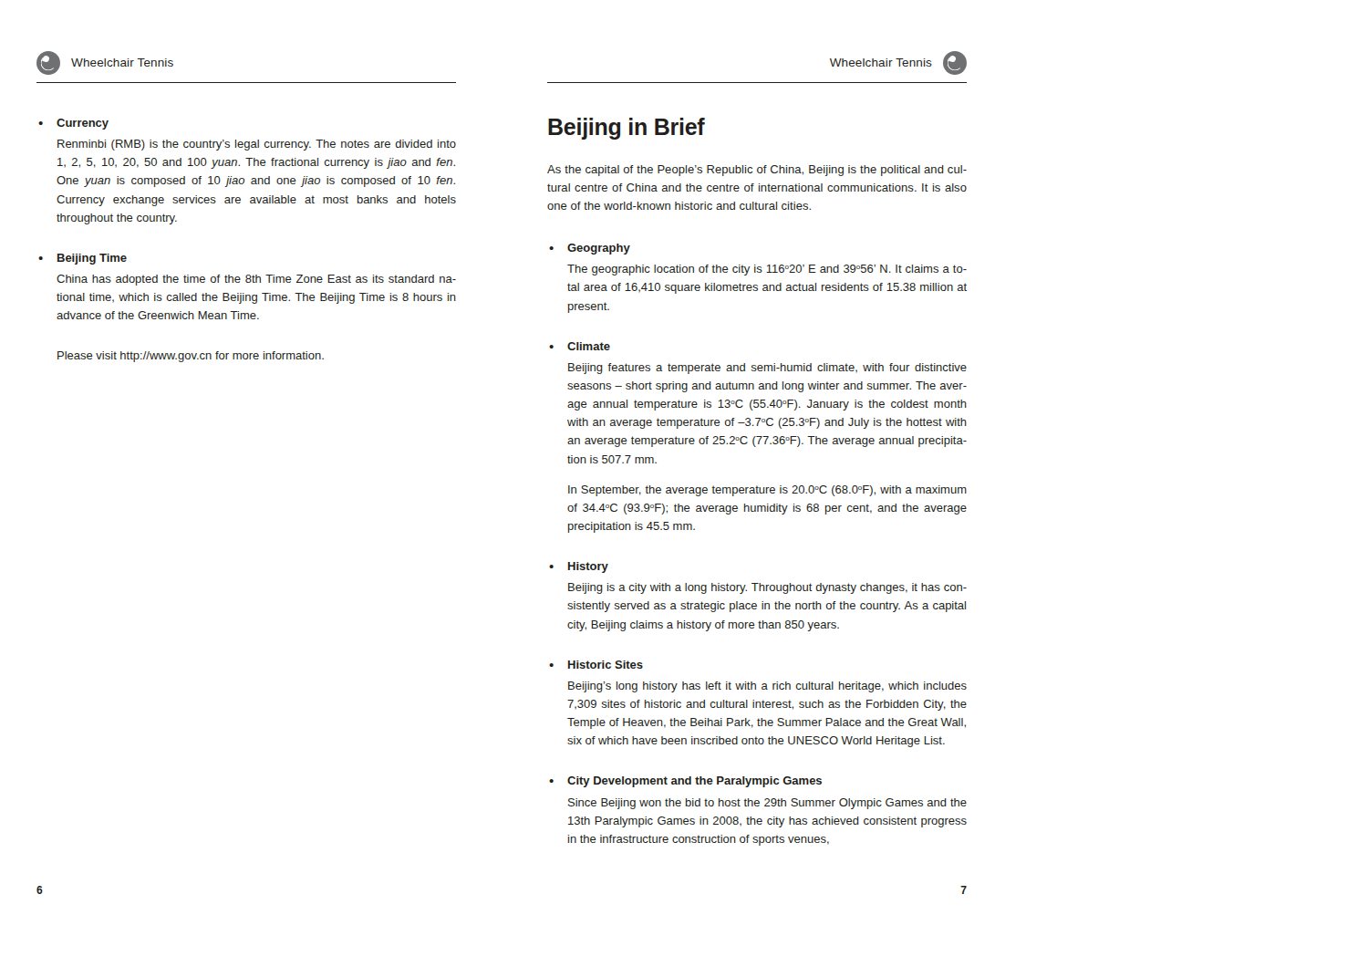Wheelchair Tennis
Currency
Renminbi (RMB) is the country’s legal currency. The notes are divided into 1, 2, 5, 10, 20, 50 and 100 yuan. The fractional currency is jiao and fen. One yuan is composed of 10 jiao and one jiao is composed of 10 fen. Currency exchange services are available at most banks and hotels throughout the country.
Beijing Time
China has adopted the time of the 8th Time Zone East as its standard national time, which is called the Beijing Time. The Beijing Time is 8 hours in advance of the Greenwich Mean Time.
Please visit http://www.gov.cn for more information.
6
Wheelchair Tennis
Beijing in Brief
As the capital of the People’s Republic of China, Beijing is the political and cultural centre of China and the centre of international communications. It is also one of the world-known historic and cultural cities.
Geography
The geographic location of the city is 116o20’ E and 39o56’ N. It claims a total area of 16,410 square kilometres and actual residents of 15.38 million at present.
Climate
Beijing features a temperate and semi-humid climate, with four distinctive seasons – short spring and autumn and long winter and summer. The average annual temperature is 13oC (55.40oF). January is the coldest month with an average temperature of –3.7oC (25.3oF) and July is the hottest with an average temperature of 25.2oC (77.36oF). The average annual precipitation is 507.7 mm.
In September, the average temperature is 20.0oC (68.0oF), with a maximum of 34.4oC (93.9oF); the average humidity is 68 per cent, and the average precipitation is 45.5 mm.
History
Beijing is a city with a long history. Throughout dynasty changes, it has consistently served as a strategic place in the north of the country. As a capital city, Beijing claims a history of more than 850 years.
Historic Sites
Beijing’s long history has left it with a rich cultural heritage, which includes 7,309 sites of historic and cultural interest, such as the Forbidden City, the Temple of Heaven, the Beihai Park, the Summer Palace and the Great Wall, six of which have been inscribed onto the UNESCO World Heritage List.
City Development and the Paralympic Games
Since Beijing won the bid to host the 29th Summer Olympic Games and the 13th Paralympic Games in 2008, the city has achieved consistent progress in the infrastructure construction of sports venues,
7